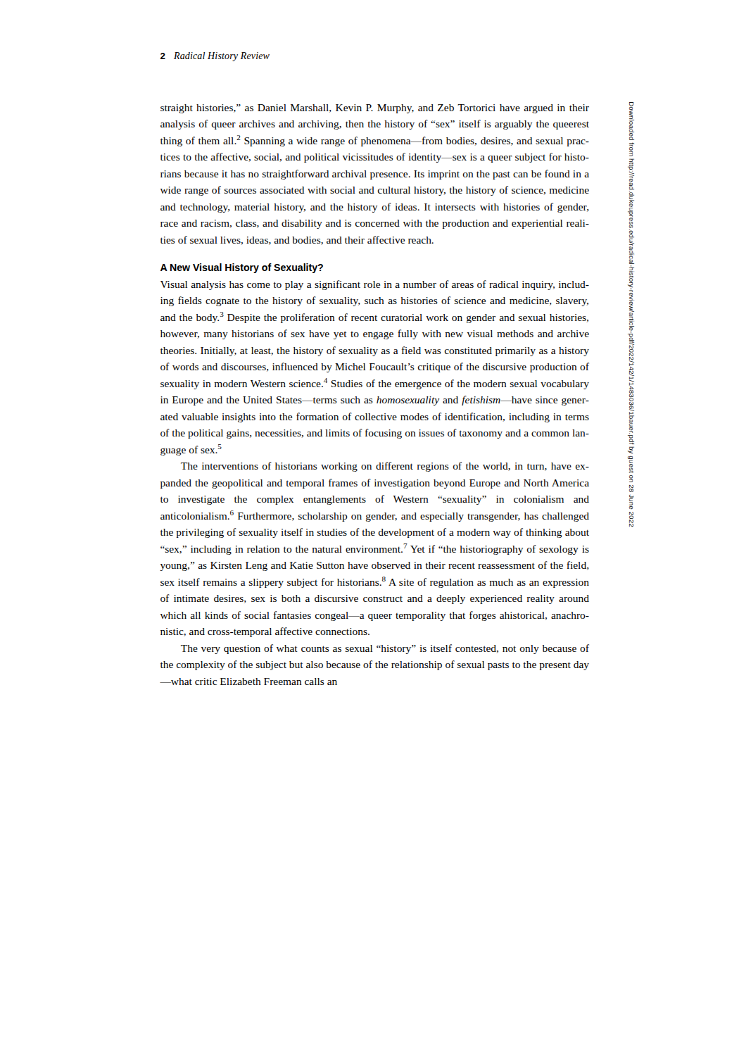2 Radical History Review
straight histories,” as Daniel Marshall, Kevin P. Murphy, and Zeb Tortorici have argued in their analysis of queer archives and archiving, then the history of “sex” itself is arguably the queerest thing of them all.2 Spanning a wide range of phenomena—from bodies, desires, and sexual practices to the affective, social, and political vicissitudes of identity—sex is a queer subject for historians because it has no straightforward archival presence. Its imprint on the past can be found in a wide range of sources associated with social and cultural history, the history of science, medicine and technology, material history, and the history of ideas. It intersects with histories of gender, race and racism, class, and disability and is concerned with the production and experiential realities of sexual lives, ideas, and bodies, and their affective reach.
A New Visual History of Sexuality?
Visual analysis has come to play a significant role in a number of areas of radical inquiry, including fields cognate to the history of sexuality, such as histories of science and medicine, slavery, and the body.3 Despite the proliferation of recent curatorial work on gender and sexual histories, however, many historians of sex have yet to engage fully with new visual methods and archive theories. Initially, at least, the history of sexuality as a field was constituted primarily as a history of words and discourses, influenced by Michel Foucault’s critique of the discursive production of sexuality in modern Western science.4 Studies of the emergence of the modern sexual vocabulary in Europe and the United States—terms such as homosexuality and fetishism—have since generated valuable insights into the formation of collective modes of identification, including in terms of the political gains, necessities, and limits of focusing on issues of taxonomy and a common language of sex.5
The interventions of historians working on different regions of the world, in turn, have expanded the geopolitical and temporal frames of investigation beyond Europe and North America to investigate the complex entanglements of Western “sexuality” in colonialism and anticolonialism.6 Furthermore, scholarship on gender, and especially transgender, has challenged the privileging of sexuality itself in studies of the development of a modern way of thinking about “sex,” including in relation to the natural environment.7 Yet if “the historiography of sexology is young,” as Kirsten Leng and Katie Sutton have observed in their recent reassessment of the field, sex itself remains a slippery subject for historians.8 A site of regulation as much as an expression of intimate desires, sex is both a discursive construct and a deeply experienced reality around which all kinds of social fantasies congeal—a queer temporality that forges ahistorical, anachronistic, and cross-temporal affective connections.
The very question of what counts as sexual “history” is itself contested, not only because of the complexity of the subject but also because of the relationship of sexual pasts to the present day—what critic Elizabeth Freeman calls an
Downloaded from http://read.dukeupress.edu/radical-history-review/article-pdf/2022/142/1/1483036/1bauer.pdf by guest on 28 June 2022